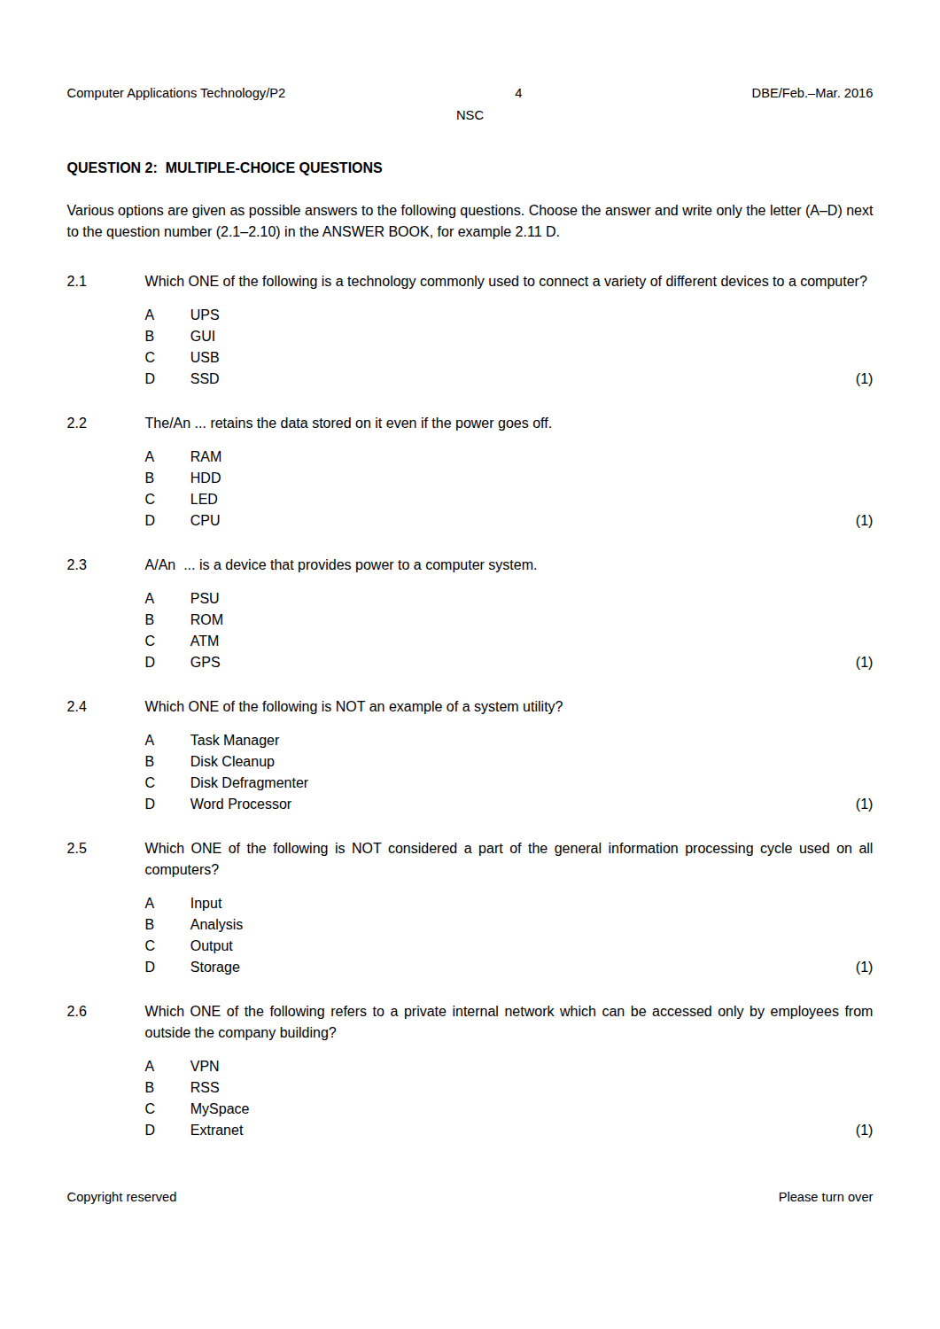Computer Applications Technology/P2 4 DBE/Feb.–Mar. 2016
NSC
QUESTION 2: MULTIPLE-CHOICE QUESTIONS
Various options are given as possible answers to the following questions. Choose the answer and write only the letter (A–D) next to the question number (2.1–2.10) in the ANSWER BOOK, for example 2.11 D.
2.1
Which ONE of the following is a technology commonly used to connect a variety of different devices to a computer?
AUPS
BGUI
CUSB
DSSD(1)
2.2
The/An ... retains the data stored on it even if the power goes off.
ARAM
BHDD
CLED
DCPU(1)
2.3
A/An ... is a device that provides power to a computer system.
APSU
BROM
CATM
DGPS(1)
2.4
Which ONE of the following is NOT an example of a system utility?
ATask Manager
BDisk Cleanup
CDisk Defragmenter
DWord Processor(1)
2.5
Which ONE of the following is NOT considered a part of the general information processing cycle used on all computers?
AInput
BAnalysis
COutput
DStorage(1)
2.6
Which ONE of the following refers to a private internal network which can be accessed only by employees from outside the company building?
AVPN
BRSS
CMySpace
DExtranet(1)
Copyright reserved Please turn over